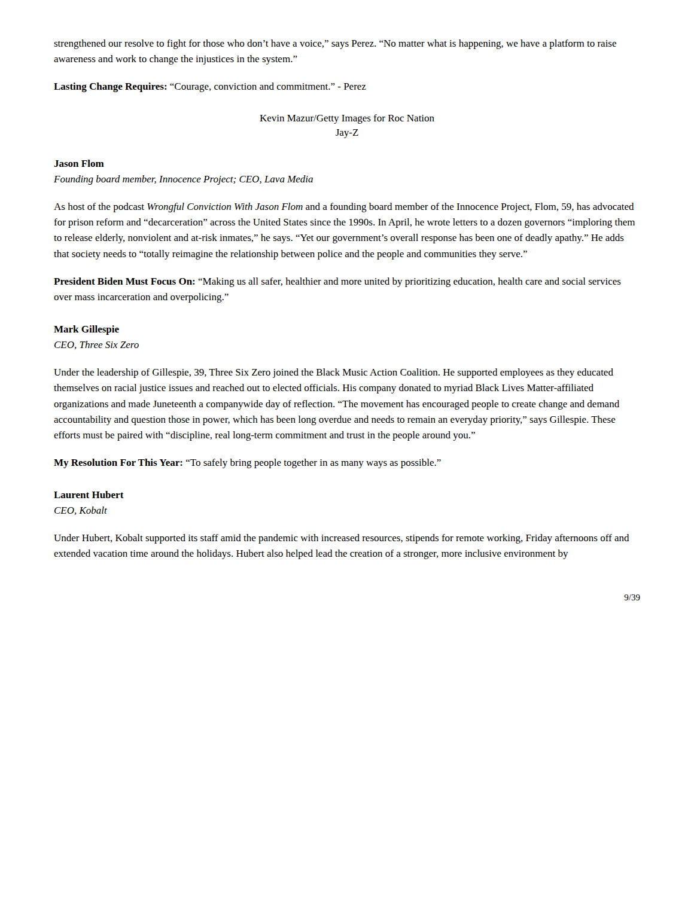strengthened our resolve to fight for those who don’t have a voice,” says Perez. “No matter what is happening, we have a platform to raise awareness and work to change the injustices in the system.”
Lasting Change Requires: “Courage, conviction and commitment.” - Perez
Kevin Mazur/Getty Images for Roc Nation
Jay-Z
Jason Flom
Founding board member, Innocence Project; CEO, Lava Media
As host of the podcast Wrongful Conviction With Jason Flom and a founding board member of the Innocence Project, Flom, 59, has advocated for prison reform and “decarceration” across the United States since the 1990s. In April, he wrote letters to a dozen governors “imploring them to release elderly, nonviolent and at-risk inmates,” he says. “Yet our government’s overall response has been one of deadly apathy.” He adds that society needs to “totally reimagine the relationship between police and the people and communities they serve.”
President Biden Must Focus On: “Making us all safer, healthier and more united by prioritizing education, health care and social services over mass incarceration and overpolicing.”
Mark Gillespie
CEO, Three Six Zero
Under the leadership of Gillespie, 39, Three Six Zero joined the Black Music Action Coalition. He supported employees as they educated themselves on racial justice issues and reached out to elected officials. His company donated to myriad Black Lives Matter-affiliated organizations and made Juneteenth a companywide day of reflection. “The movement has encouraged people to create change and demand accountability and question those in power, which has been long overdue and needs to remain an everyday priority,” says Gillespie. These efforts must be paired with “discipline, real long-term commitment and trust in the people around you.”
My Resolution For This Year: “To safely bring people together in as many ways as possible.”
Laurent Hubert
CEO, Kobalt
Under Hubert, Kobalt supported its staff amid the pandemic with increased resources, stipends for remote working, Friday afternoons off and extended vacation time around the holidays. Hubert also helped lead the creation of a stronger, more inclusive environment by
9/39